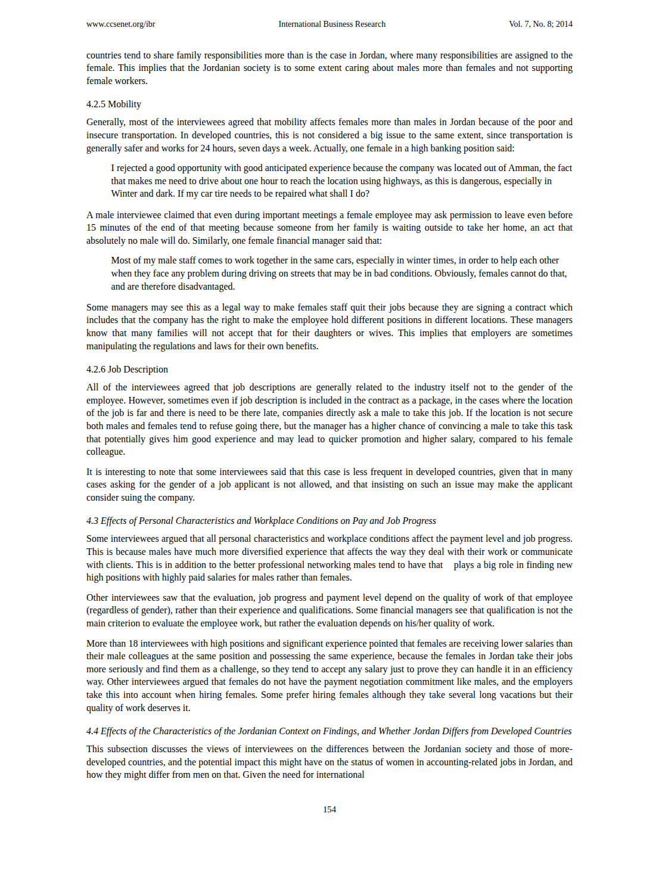www.ccsenet.org/ibr International Business Research Vol. 7, No. 8; 2014
countries tend to share family responsibilities more than is the case in Jordan, where many responsibilities are assigned to the female. This implies that the Jordanian society is to some extent caring about males more than females and not supporting female workers.
4.2.5 Mobility
Generally, most of the interviewees agreed that mobility affects females more than males in Jordan because of the poor and insecure transportation. In developed countries, this is not considered a big issue to the same extent, since transportation is generally safer and works for 24 hours, seven days a week. Actually, one female in a high banking position said:
I rejected a good opportunity with good anticipated experience because the company was located out of Amman, the fact that makes me need to drive about one hour to reach the location using highways, as this is dangerous, especially in Winter and dark. If my car tire needs to be repaired what shall I do?
A male interviewee claimed that even during important meetings a female employee may ask permission to leave even before 15 minutes of the end of that meeting because someone from her family is waiting outside to take her home, an act that absolutely no male will do. Similarly, one female financial manager said that:
Most of my male staff comes to work together in the same cars, especially in winter times, in order to help each other when they face any problem during driving on streets that may be in bad conditions. Obviously, females cannot do that, and are therefore disadvantaged.
Some managers may see this as a legal way to make females staff quit their jobs because they are signing a contract which includes that the company has the right to make the employee hold different positions in different locations. These managers know that many families will not accept that for their daughters or wives. This implies that employers are sometimes manipulating the regulations and laws for their own benefits.
4.2.6 Job Description
All of the interviewees agreed that job descriptions are generally related to the industry itself not to the gender of the employee. However, sometimes even if job description is included in the contract as a package, in the cases where the location of the job is far and there is need to be there late, companies directly ask a male to take this job. If the location is not secure both males and females tend to refuse going there, but the manager has a higher chance of convincing a male to take this task that potentially gives him good experience and may lead to quicker promotion and higher salary, compared to his female colleague.
It is interesting to note that some interviewees said that this case is less frequent in developed countries, given that in many cases asking for the gender of a job applicant is not allowed, and that insisting on such an issue may make the applicant consider suing the company.
4.3 Effects of Personal Characteristics and Workplace Conditions on Pay and Job Progress
Some interviewees argued that all personal characteristics and workplace conditions affect the payment level and job progress. This is because males have much more diversified experience that affects the way they deal with their work or communicate with clients. This is in addition to the better professional networking males tend to have that plays a big role in finding new high positions with highly paid salaries for males rather than females.
Other interviewees saw that the evaluation, job progress and payment level depend on the quality of work of that employee (regardless of gender), rather than their experience and qualifications. Some financial managers see that qualification is not the main criterion to evaluate the employee work, but rather the evaluation depends on his/her quality of work.
More than 18 interviewees with high positions and significant experience pointed that females are receiving lower salaries than their male colleagues at the same position and possessing the same experience, because the females in Jordan take their jobs more seriously and find them as a challenge, so they tend to accept any salary just to prove they can handle it in an efficiency way. Other interviewees argued that females do not have the payment negotiation commitment like males, and the employers take this into account when hiring females. Some prefer hiring females although they take several long vacations but their quality of work deserves it.
4.4 Effects of the Characteristics of the Jordanian Context on Findings, and Whether Jordan Differs from Developed Countries
This subsection discusses the views of interviewees on the differences between the Jordanian society and those of more-developed countries, and the potential impact this might have on the status of women in accounting-related jobs in Jordan, and how they might differ from men on that. Given the need for international
154